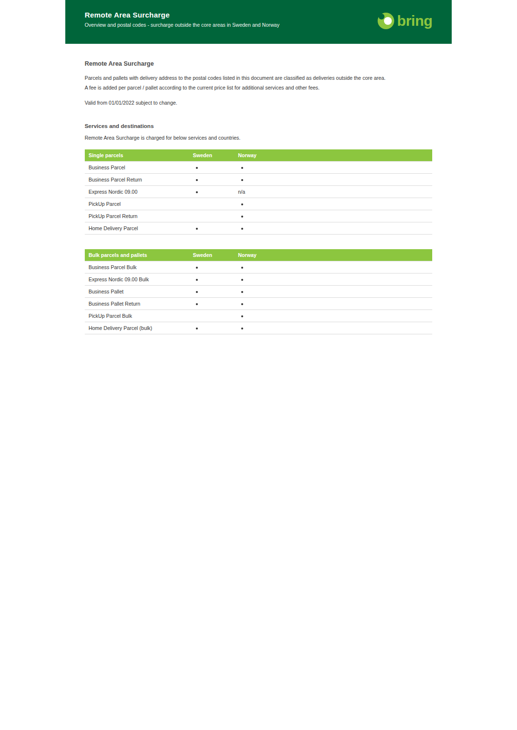Remote Area Surcharge
Overview and postal codes - surcharge outside the core areas in Sweden and Norway
bring
Remote Area Surcharge
Parcels and pallets with delivery address to the postal codes listed in this document are classified as deliveries outside the core area.
A fee is added per parcel / pallet according to the current price list for additional services and other fees.
Valid from 01/01/2022 subject to change.
Services and destinations
Remote Area Surcharge is charged for below services and countries.
| Single parcels | Sweden | Norway | |
| --- | --- | --- | --- |
| Business Parcel | | | |
| Business Parcel Return | | | |
| Express Nordic 09.00 | | n/a | |
| PickUp Parcel | | | |
| PickUp Parcel Return | | | |
| Home Delivery Parcel | | | |
| Bulk parcels and pallets | Sweden | Norway | |
| --- | --- | --- | --- |
| Business Parcel Bulk | | | |
| Express Nordic 09.00 Bulk | | | |
| Business Pallet | | | |
| Business Pallet Return | | | |
| PickUp Parcel Bulk | | | |
| Home Delivery Parcel (bulk) | | | |